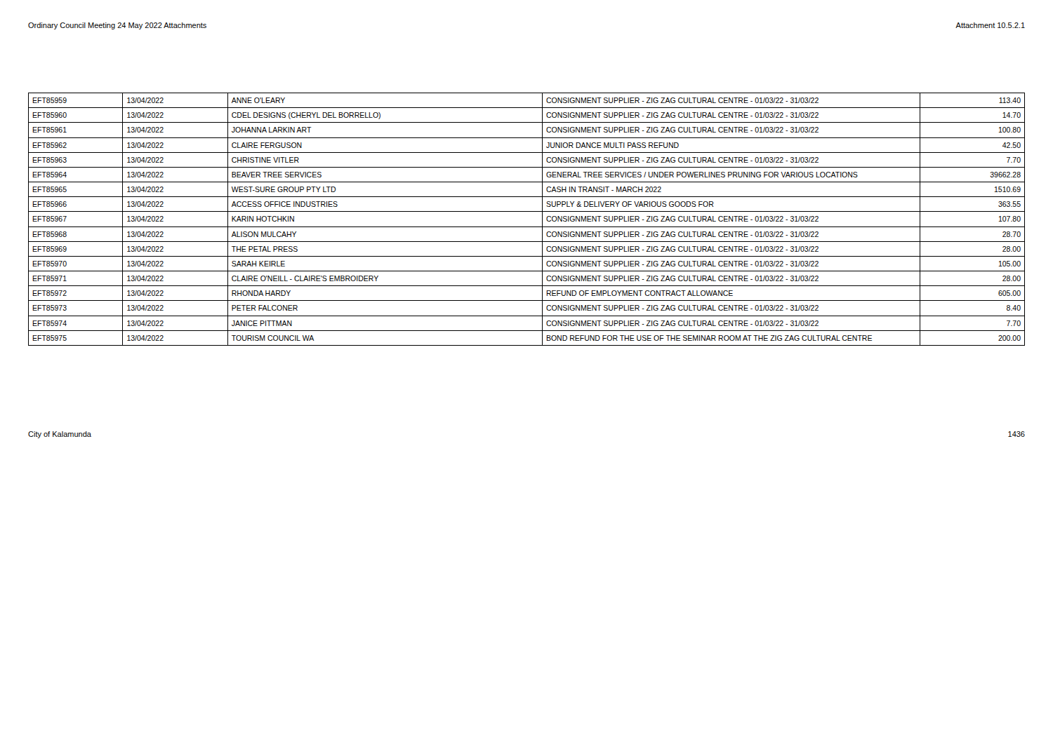Ordinary Council Meeting 24 May 2022 Attachments Attachment 10.5.2.1
| EFT85959 | 13/04/2022 | ANNE O'LEARY | CONSIGNMENT SUPPLIER - ZIG ZAG CULTURAL CENTRE - 01/03/22 - 31/03/22 | 113.40 |
| EFT85960 | 13/04/2022 | CDEL DESIGNS (CHERYL DEL BORRELLO) | CONSIGNMENT SUPPLIER - ZIG ZAG CULTURAL CENTRE - 01/03/22 - 31/03/22 | 14.70 |
| EFT85961 | 13/04/2022 | JOHANNA LARKIN ART | CONSIGNMENT SUPPLIER - ZIG ZAG CULTURAL CENTRE - 01/03/22 - 31/03/22 | 100.80 |
| EFT85962 | 13/04/2022 | CLAIRE FERGUSON | JUNIOR DANCE MULTI PASS REFUND | 42.50 |
| EFT85963 | 13/04/2022 | CHRISTINE VITLER | CONSIGNMENT SUPPLIER - ZIG ZAG CULTURAL CENTRE - 01/03/22 - 31/03/22 | 7.70 |
| EFT85964 | 13/04/2022 | BEAVER TREE SERVICES | GENERAL TREE SERVICES / UNDER POWERLINES PRUNING FOR VARIOUS LOCATIONS | 39662.28 |
| EFT85965 | 13/04/2022 | WEST-SURE GROUP PTY LTD | CASH IN TRANSIT - MARCH 2022 | 1510.69 |
| EFT85966 | 13/04/2022 | ACCESS OFFICE INDUSTRIES | SUPPLY & DELIVERY OF VARIOUS GOODS FOR | 363.55 |
| EFT85967 | 13/04/2022 | KARIN HOTCHKIN | CONSIGNMENT SUPPLIER - ZIG ZAG CULTURAL CENTRE - 01/03/22 - 31/03/22 | 107.80 |
| EFT85968 | 13/04/2022 | ALISON MULCAHY | CONSIGNMENT SUPPLIER - ZIG ZAG CULTURAL CENTRE - 01/03/22 - 31/03/22 | 28.70 |
| EFT85969 | 13/04/2022 | THE PETAL PRESS | CONSIGNMENT SUPPLIER - ZIG ZAG CULTURAL CENTRE - 01/03/22 - 31/03/22 | 28.00 |
| EFT85970 | 13/04/2022 | SARAH KEIRLE | CONSIGNMENT SUPPLIER - ZIG ZAG CULTURAL CENTRE - 01/03/22 - 31/03/22 | 105.00 |
| EFT85971 | 13/04/2022 | CLAIRE O'NEILL - CLAIRE'S EMBROIDERY | CONSIGNMENT SUPPLIER - ZIG ZAG CULTURAL CENTRE - 01/03/22 - 31/03/22 | 28.00 |
| EFT85972 | 13/04/2022 | RHONDA HARDY | REFUND OF EMPLOYMENT CONTRACT ALLOWANCE | 605.00 |
| EFT85973 | 13/04/2022 | PETER FALCONER | CONSIGNMENT SUPPLIER - ZIG ZAG CULTURAL CENTRE - 01/03/22 - 31/03/22 | 8.40 |
| EFT85974 | 13/04/2022 | JANICE PITTMAN | CONSIGNMENT SUPPLIER - ZIG ZAG CULTURAL CENTRE - 01/03/22 - 31/03/22 | 7.70 |
| EFT85975 | 13/04/2022 | TOURISM COUNCIL WA | BOND REFUND FOR THE USE OF THE SEMINAR ROOM AT THE ZIG ZAG CULTURAL CENTRE | 200.00 |
City of Kalamunda 1436